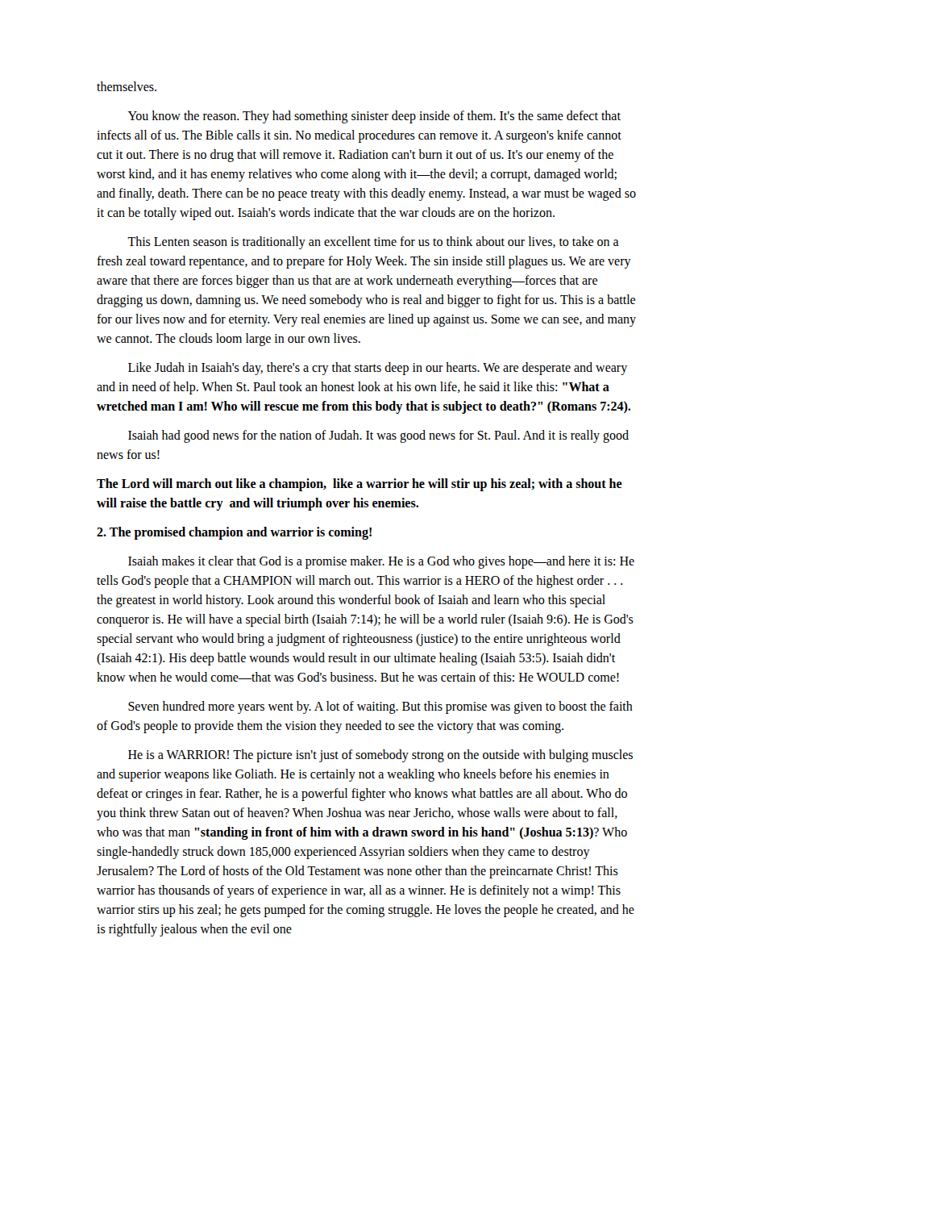themselves.
You know the reason. They had something sinister deep inside of them. It's the same defect that infects all of us. The Bible calls it sin. No medical procedures can remove it. A surgeon's knife cannot cut it out. There is no drug that will remove it. Radiation can't burn it out of us. It's our enemy of the worst kind, and it has enemy relatives who come along with it—the devil; a corrupt, damaged world; and finally, death. There can be no peace treaty with this deadly enemy. Instead, a war must be waged so it can be totally wiped out. Isaiah's words indicate that the war clouds are on the horizon.
This Lenten season is traditionally an excellent time for us to think about our lives, to take on a fresh zeal toward repentance, and to prepare for Holy Week. The sin inside still plagues us. We are very aware that there are forces bigger than us that are at work underneath everything—forces that are dragging us down, damning us. We need somebody who is real and bigger to fight for us. This is a battle for our lives now and for eternity. Very real enemies are lined up against us. Some we can see, and many we cannot. The clouds loom large in our own lives.
Like Judah in Isaiah's day, there's a cry that starts deep in our hearts. We are desperate and weary and in need of help. When St. Paul took an honest look at his own life, he said it like this: "What a wretched man I am! Who will rescue me from this body that is subject to death?" (Romans 7:24).
Isaiah had good news for the nation of Judah. It was good news for St. Paul. And it is really good news for us!
The Lord will march out like a champion, like a warrior he will stir up his zeal; with a shout he will raise the battle cry and will triumph over his enemies.
2. The promised champion and warrior is coming!
Isaiah makes it clear that God is a promise maker. He is a God who gives hope—and here it is: He tells God's people that a CHAMPION will march out. This warrior is a HERO of the highest order . . . the greatest in world history. Look around this wonderful book of Isaiah and learn who this special conqueror is. He will have a special birth (Isaiah 7:14); he will be a world ruler (Isaiah 9:6). He is God's special servant who would bring a judgment of righteousness (justice) to the entire unrighteous world (Isaiah 42:1). His deep battle wounds would result in our ultimate healing (Isaiah 53:5). Isaiah didn't know when he would come—that was God's business. But he was certain of this: He WOULD come!
Seven hundred more years went by. A lot of waiting. But this promise was given to boost the faith of God's people to provide them the vision they needed to see the victory that was coming.
He is a WARRIOR! The picture isn't just of somebody strong on the outside with bulging muscles and superior weapons like Goliath. He is certainly not a weakling who kneels before his enemies in defeat or cringes in fear. Rather, he is a powerful fighter who knows what battles are all about. Who do you think threw Satan out of heaven? When Joshua was near Jericho, whose walls were about to fall, who was that man "standing in front of him with a drawn sword in his hand" (Joshua 5:13)? Who single-handedly struck down 185,000 experienced Assyrian soldiers when they came to destroy Jerusalem? The Lord of hosts of the Old Testament was none other than the preincarnate Christ! This warrior has thousands of years of experience in war, all as a winner. He is definitely not a wimp! This warrior stirs up his zeal; he gets pumped for the coming struggle. He loves the people he created, and he is rightfully jealous when the evil one